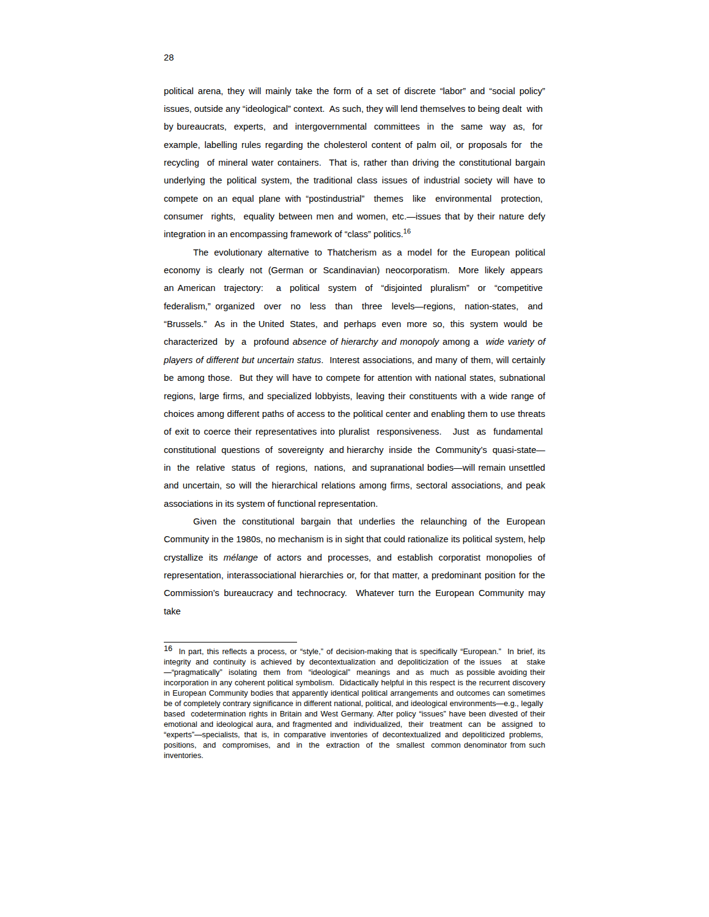28
political arena, they will mainly take the form of a set of discrete “labor” and “social policy” issues, outside any “ideological” context. As such, they will lend themselves to being dealt with by bureaucrats, experts, and intergovernmental committees in the same way as, for example, labelling rules regarding the cholesterol content of palm oil, or proposals for the recycling of mineral water containers. That is, rather than driving the constitutional bargain underlying the political system, the traditional class issues of industrial society will have to compete on an equal plane with “postindustrial” themes like environmental protection, consumer rights, equality between men and women, etc.—issues that by their nature defy integration in an encompassing framework of “class” politics.16
The evolutionary alternative to Thatcherism as a model for the European political economy is clearly not (German or Scandinavian) neocorporatism. More likely appears an American trajectory: a political system of “disjointed pluralism” or “competitive federalism,” organized over no less than three levels—regions, nation-states, and “Brussels.” As in the United States, and perhaps even more so, this system would be characterized by a profound absence of hierarchy and monopoly among a wide variety of players of different but uncertain status. Interest associations, and many of them, will certainly be among those. But they will have to compete for attention with national states, subnational regions, large firms, and specialized lobbyists, leaving their constituents with a wide range of choices among different paths of access to the political center and enabling them to use threats of exit to coerce their representatives into pluralist responsiveness. Just as fundamental constitutional questions of sovereignty and hierarchy inside the Community’s quasi-state—in the relative status of regions, nations, and supranational bodies—will remain unsettled and uncertain, so will the hierarchical relations among firms, sectoral associations, and peak associations in its system of functional representation.
Given the constitutional bargain that underlies the relaunching of the European Community in the 1980s, no mechanism is in sight that could rationalize its political system, help crystallize its mélange of actors and processes, and establish corporatist monopolies of representation, interassociational hierarchies or, for that matter, a predominant position for the Commission’s bureaucracy and technocracy. Whatever turn the European Community may take
16 In part, this reflects a process, or “style,” of decision-making that is specifically “European.” In brief, its integrity and continuity is achieved by decontextualization and depoliticization of the issues at stake—“pragmatically” isolating them from “ideological” meanings and as much as possible avoiding their incorporation in any coherent political symbolism. Didactically helpful in this respect is the recurrent discovery in European Community bodies that apparently identical political arrangements and outcomes can sometimes be of completely contrary significance in different national, political, and ideological environments—e.g., legally based codetermination rights in Britain and West Germany. After policy “issues” have been divested of their emotional and ideological aura, and fragmented and individualized, their treatment can be assigned to “experts”—specialists, that is, in comparative inventories of decontextualized and depoliticized problems, positions, and compromises, and in the extraction of the smallest common denominator from such inventories.